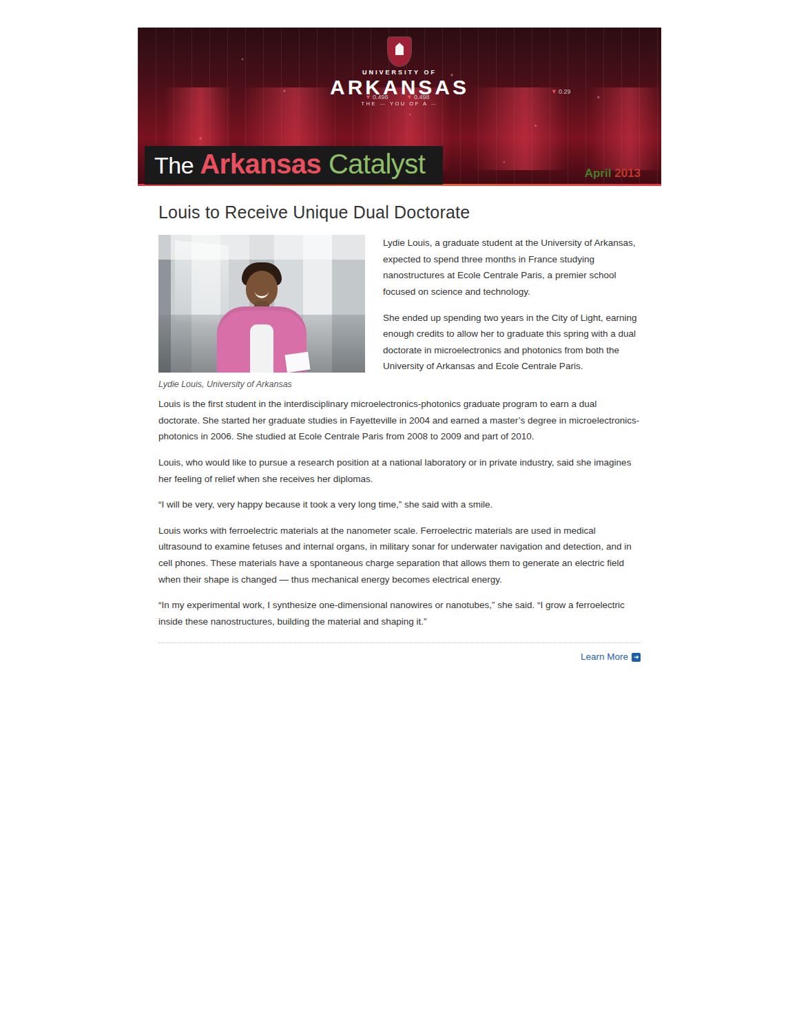UNIVERSITY OF
ARKANSAS
THE — YOU OF A —
▼0.498
▼0.498
▼0.29
The Arkansas Catalyst
April 2013
Louis to Receive Unique Dual Doctorate
Lydie Louis, University of Arkansas
Lydie Louis, a graduate student at the University of Arkansas, expected to spend three months in France studying nanostructures at Ecole Centrale Paris, a premier school focused on science and technology.
She ended up spending two years in the City of Light, earning enough credits to allow her to graduate this spring with a dual doctorate in microelectronics and photonics from both the University of Arkansas and Ecole Centrale Paris.
Louis is the first student in the interdisciplinary microelectronics-photonics graduate program to earn a dual doctorate. She started her graduate studies in Fayetteville in 2004 and earned a master’s degree in microelectronics-photonics in 2006. She studied at Ecole Centrale Paris from 2008 to 2009 and part of 2010.
Louis, who would like to pursue a research position at a national laboratory or in private industry, said she imagines her feeling of relief when she receives her diplomas.
“I will be very, very happy because it took a very long time,” she said with a smile.
Louis works with ferroelectric materials at the nanometer scale. Ferroelectric materials are used in medical ultrasound to examine fetuses and internal organs, in military sonar for underwater navigation and detection, and in cell phones. These materials have a spontaneous charge separation that allows them to generate an electric field when their shape is changed — thus mechanical energy becomes electrical energy.
“In my experimental work, I synthesize one-dimensional nanowires or nanotubes,” she said. “I grow a ferroelectric inside these nanostructures, building the material and shaping it.”
Learn More➜